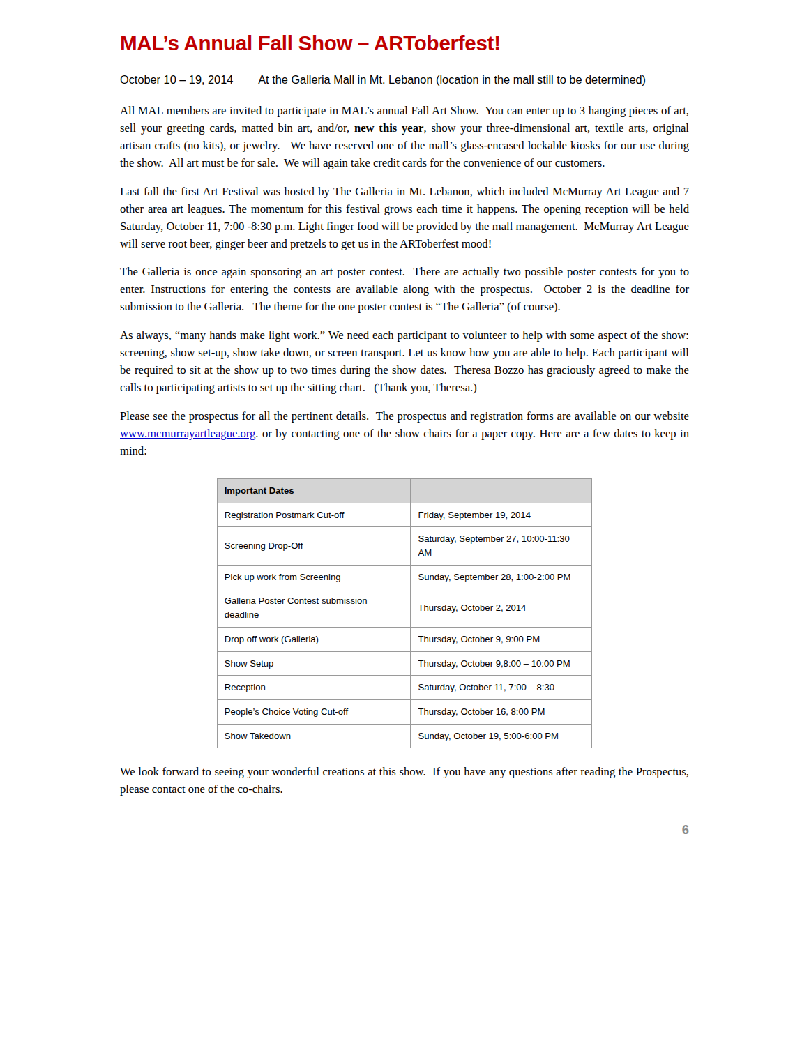MAL’s Annual Fall Show – ARToberfest!
October 10 – 19, 2014 At the Galleria Mall in Mt. Lebanon (location in the mall still to be determined)
All MAL members are invited to participate in MAL’s annual Fall Art Show. You can enter up to 3 hanging pieces of art, sell your greeting cards, matted bin art, and/or, new this year, show your three-dimensional art, textile arts, original artisan crafts (no kits), or jewelry. We have reserved one of the mall’s glass-encased lockable kiosks for our use during the show. All art must be for sale. We will again take credit cards for the convenience of our customers.
Last fall the first Art Festival was hosted by The Galleria in Mt. Lebanon, which included McMurray Art League and 7 other area art leagues. The momentum for this festival grows each time it happens. The opening reception will be held Saturday, October 11, 7:00 -8:30 p.m. Light finger food will be provided by the mall management. McMurray Art League will serve root beer, ginger beer and pretzels to get us in the ARToberfest mood!
The Galleria is once again sponsoring an art poster contest. There are actually two possible poster contests for you to enter. Instructions for entering the contests are available along with the prospectus. October 2 is the deadline for submission to the Galleria. The theme for the one poster contest is “The Galleria” (of course).
As always, “many hands make light work.” We need each participant to volunteer to help with some aspect of the show: screening, show set-up, show take down, or screen transport. Let us know how you are able to help. Each participant will be required to sit at the show up to two times during the show dates. Theresa Bozzo has graciously agreed to make the calls to participating artists to set up the sitting chart. (Thank you, Theresa.)
Please see the prospectus for all the pertinent details. The prospectus and registration forms are available on our website www.mcmurrayartleague.org. or by contacting one of the show chairs for a paper copy. Here are a few dates to keep in mind:
| Important Dates | |
| --- | --- |
| Registration Postmark Cut-off | Friday, September 19, 2014 |
| Screening Drop-Off | Saturday, September 27, 10:00-11:30 AM |
| Pick up work from Screening | Sunday, September 28, 1:00-2:00 PM |
| Galleria Poster Contest submission deadline | Thursday, October 2, 2014 |
| Drop off work (Galleria) | Thursday, October 9, 9:00 PM |
| Show Setup | Thursday, October 9,8:00 – 10:00 PM |
| Reception | Saturday, October 11, 7:00 – 8:30 |
| People’s Choice Voting Cut-off | Thursday, October 16, 8:00 PM |
| Show Takedown | Sunday, October 19, 5:00-6:00 PM |
We look forward to seeing your wonderful creations at this show. If you have any questions after reading the Prospectus, please contact one of the co-chairs.
6